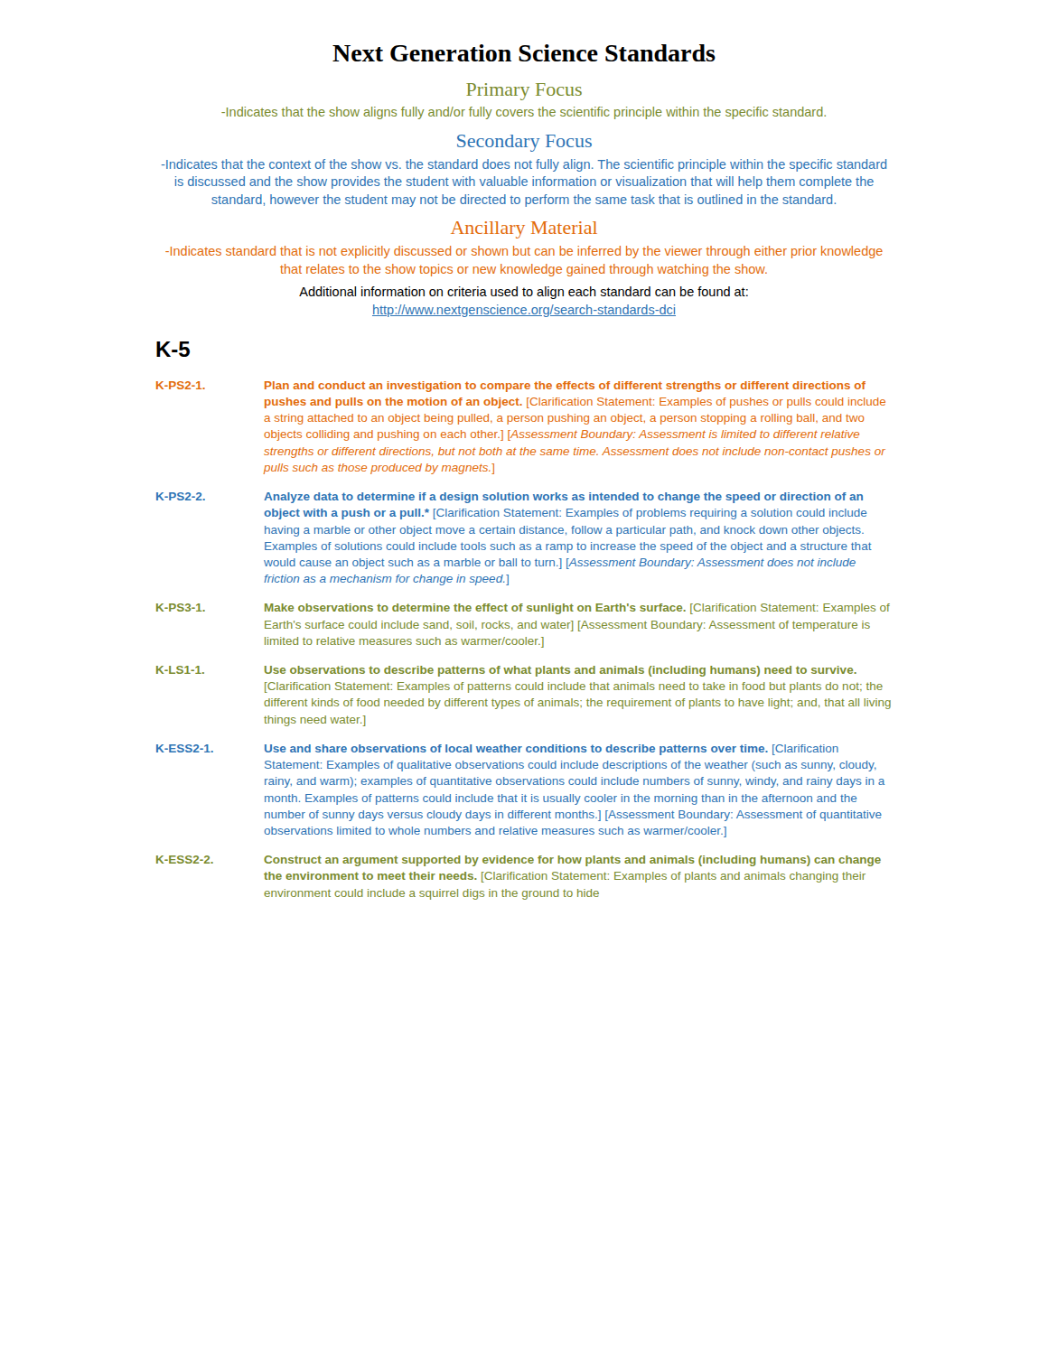Next Generation Science Standards
Primary Focus
-Indicates that the show aligns fully and/or fully covers the scientific principle within the specific standard.
Secondary Focus
-Indicates that the context of the show vs. the standard does not fully align. The scientific principle within the specific standard is discussed and the show provides the student with valuable information or visualization that will help them complete the standard, however the student may not be directed to perform the same task that is outlined in the standard.
Ancillary Material
-Indicates standard that is not explicitly discussed or shown but can be inferred by the viewer through either prior knowledge that relates to the show topics or new knowledge gained through watching the show.
Additional information on criteria used to align each standard can be found at:
http://www.nextgenscience.org/search-standards-dci
K-5
| K-PS2-1. | Plan and conduct an investigation to compare the effects of different strengths or different directions of pushes and pulls on the motion of an object. [Clarification Statement: Examples of pushes or pulls could include a string attached to an object being pulled, a person pushing an object, a person stopping a rolling ball, and two objects colliding and pushing on each other.] [ Assessment Boundary: Assessment is limited to different relative strengths or different directions, but not both at the same time. Assessment does not include non-contact pushes or pulls such as those produced by magnets. ] |
| K-PS2-2. | Analyze data to determine if a design solution works as intended to change the speed or direction of an object with a push or a pull.* [Clarification Statement: Examples of problems requiring a solution could include having a marble or other object move a certain distance, follow a particular path, and knock down other objects. Examples of solutions could include tools such as a ramp to increase the speed of the object and a structure that would cause an object such as a marble or ball to turn.] [ Assessment Boundary: Assessment does not include friction as a mechanism for change in speed. ] |
| K-PS3-1. | Make observations to determine the effect of sunlight on Earth's surface. [Clarification Statement: Examples of Earth's surface could include sand, soil, rocks, and water] [Assessment Boundary: Assessment of temperature is limited to relative measures such as warmer/cooler.] |
| K-LS1-1. | Use observations to describe patterns of what plants and animals (including humans) need to survive. [Clarification Statement: Examples of patterns could include that animals need to take in food but plants do not; the different kinds of food needed by different types of animals; the requirement of plants to have light; and, that all living things need water.] |
| K-ESS2-1. | Use and share observations of local weather conditions to describe patterns over time. [Clarification Statement: Examples of qualitative observations could include descriptions of the weather (such as sunny, cloudy, rainy, and warm); examples of quantitative observations could include numbers of sunny, windy, and rainy days in a month. Examples of patterns could include that it is usually cooler in the morning than in the afternoon and the number of sunny days versus cloudy days in different months.] [Assessment Boundary: Assessment of quantitative observations limited to whole numbers and relative measures such as warmer/cooler.] |
| K-ESS2-2. | Construct an argument supported by evidence for how plants and animals (including humans) can change the environment to meet their needs. [Clarification Statement: Examples of plants and animals changing their environment could include a squirrel digs in the ground to hide |